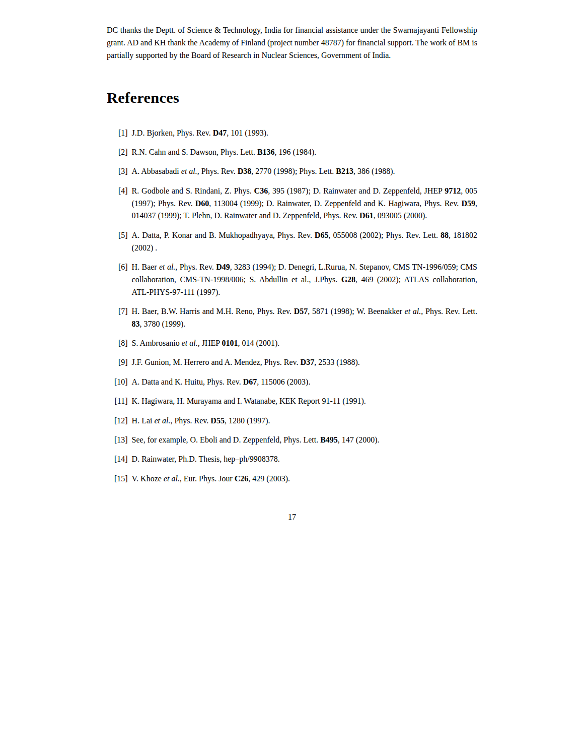DC thanks the Deptt. of Science & Technology, India for financial assistance under the Swarnajayanti Fellowship grant. AD and KH thank the Academy of Finland (project number 48787) for financial support. The work of BM is partially supported by the Board of Research in Nuclear Sciences, Government of India.
References
J.D. Bjorken, Phys. Rev. D47, 101 (1993).
R.N. Cahn and S. Dawson, Phys. Lett. B136, 196 (1984).
A. Abbasabadi et al., Phys. Rev. D38, 2770 (1998); Phys. Lett. B213, 386 (1988).
R. Godbole and S. Rindani, Z. Phys. C36, 395 (1987); D. Rainwater and D. Zeppenfeld, JHEP 9712, 005 (1997); Phys. Rev. D60, 113004 (1999); D. Rainwater, D. Zeppenfeld and K. Hagiwara, Phys. Rev. D59, 014037 (1999); T. Plehn, D. Rainwater and D. Zeppenfeld, Phys. Rev. D61, 093005 (2000).
A. Datta, P. Konar and B. Mukhopadhyaya, Phys. Rev. D65, 055008 (2002); Phys. Rev. Lett. 88, 181802 (2002) .
H. Baer et al., Phys. Rev. D49, 3283 (1994); D. Denegri, L.Rurua, N. Stepanov, CMS TN-1996/059; CMS collaboration, CMS-TN-1998/006; S. Abdullin et al., J.Phys. G28, 469 (2002); ATLAS collaboration, ATL-PHYS-97-111 (1997).
H. Baer, B.W. Harris and M.H. Reno, Phys. Rev. D57, 5871 (1998); W. Beenakker et al., Phys. Rev. Lett. 83, 3780 (1999).
S. Ambrosanio et al., JHEP 0101, 014 (2001).
J.F. Gunion, M. Herrero and A. Mendez, Phys. Rev. D37, 2533 (1988).
A. Datta and K. Huitu, Phys. Rev. D67, 115006 (2003).
K. Hagiwara, H. Murayama and I. Watanabe, KEK Report 91-11 (1991).
H. Lai et al., Phys. Rev. D55, 1280 (1997).
See, for example, O. Eboli and D. Zeppenfeld, Phys. Lett. B495, 147 (2000).
D. Rainwater, Ph.D. Thesis, hep–ph/9908378.
V. Khoze et al., Eur. Phys. Jour C26, 429 (2003).
17